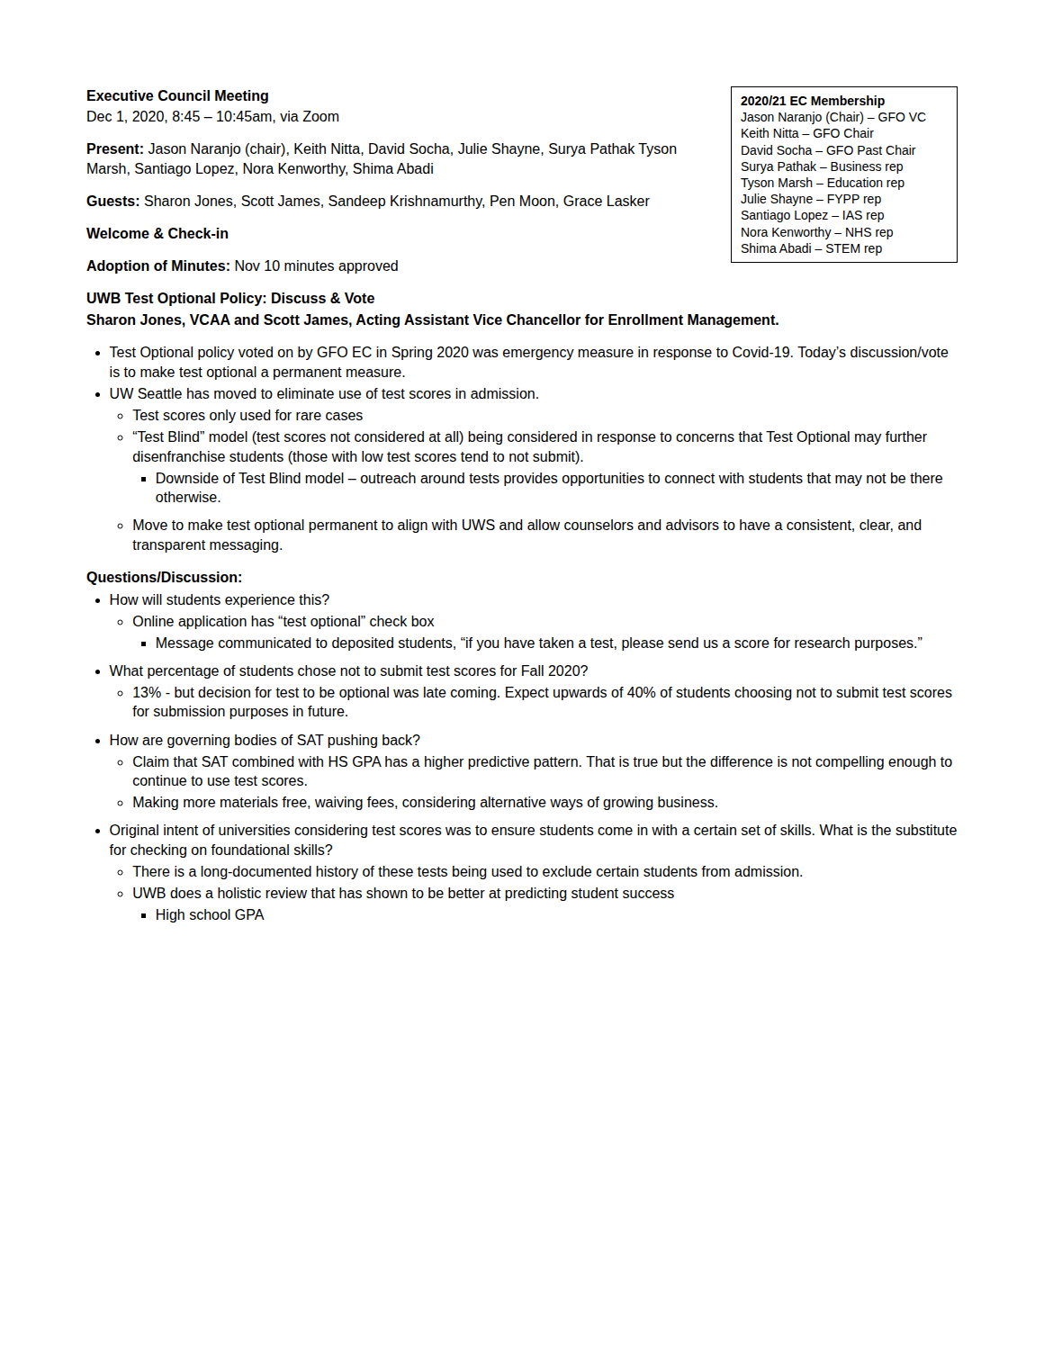2020/21 EC Membership
Jason Naranjo (Chair) – GFO VC
Keith Nitta – GFO Chair
David Socha – GFO Past Chair
Surya Pathak – Business rep
Tyson Marsh – Education rep
Julie Shayne – FYPP rep
Santiago Lopez – IAS rep
Nora Kenworthy – NHS rep
Shima Abadi – STEM rep
Executive Council Meeting
Dec 1, 2020, 8:45 – 10:45am, via Zoom
Present: Jason Naranjo (chair), Keith Nitta, David Socha, Julie Shayne, Surya Pathak Tyson Marsh, Santiago Lopez, Nora Kenworthy, Shima Abadi
Guests: Sharon Jones, Scott James, Sandeep Krishnamurthy, Pen Moon, Grace Lasker
Welcome & Check-in
Adoption of Minutes: Nov 10 minutes approved
UWB Test Optional Policy: Discuss & Vote
Sharon Jones, VCAA and Scott James, Acting Assistant Vice Chancellor for Enrollment Management.
Test Optional policy voted on by GFO EC in Spring 2020 was emergency measure in response to Covid-19. Today’s discussion/vote is to make test optional a permanent measure.
UW Seattle has moved to eliminate use of test scores in admission.
Test scores only used for rare cases
“Test Blind” model (test scores not considered at all) being considered in response to concerns that Test Optional may further disenfranchise students (those with low test scores tend to not submit).
Downside of Test Blind model – outreach around tests provides opportunities to connect with students that may not be there otherwise.
Move to make test optional permanent to align with UWS and allow counselors and advisors to have a consistent, clear, and transparent messaging.
Questions/Discussion:
How will students experience this?
Online application has “test optional” check box
Message communicated to deposited students, “if you have taken a test, please send us a score for research purposes.”
What percentage of students chose not to submit test scores for Fall 2020?
13% - but decision for test to be optional was late coming. Expect upwards of 40% of students choosing not to submit test scores for submission purposes in future.
How are governing bodies of SAT pushing back?
Claim that SAT combined with HS GPA has a higher predictive pattern. That is true but the difference is not compelling enough to continue to use test scores.
Making more materials free, waiving fees, considering alternative ways of growing business.
Original intent of universities considering test scores was to ensure students come in with a certain set of skills. What is the substitute for checking on foundational skills?
There is a long-documented history of these tests being used to exclude certain students from admission.
UWB does a holistic review that has shown to be better at predicting student success
High school GPA